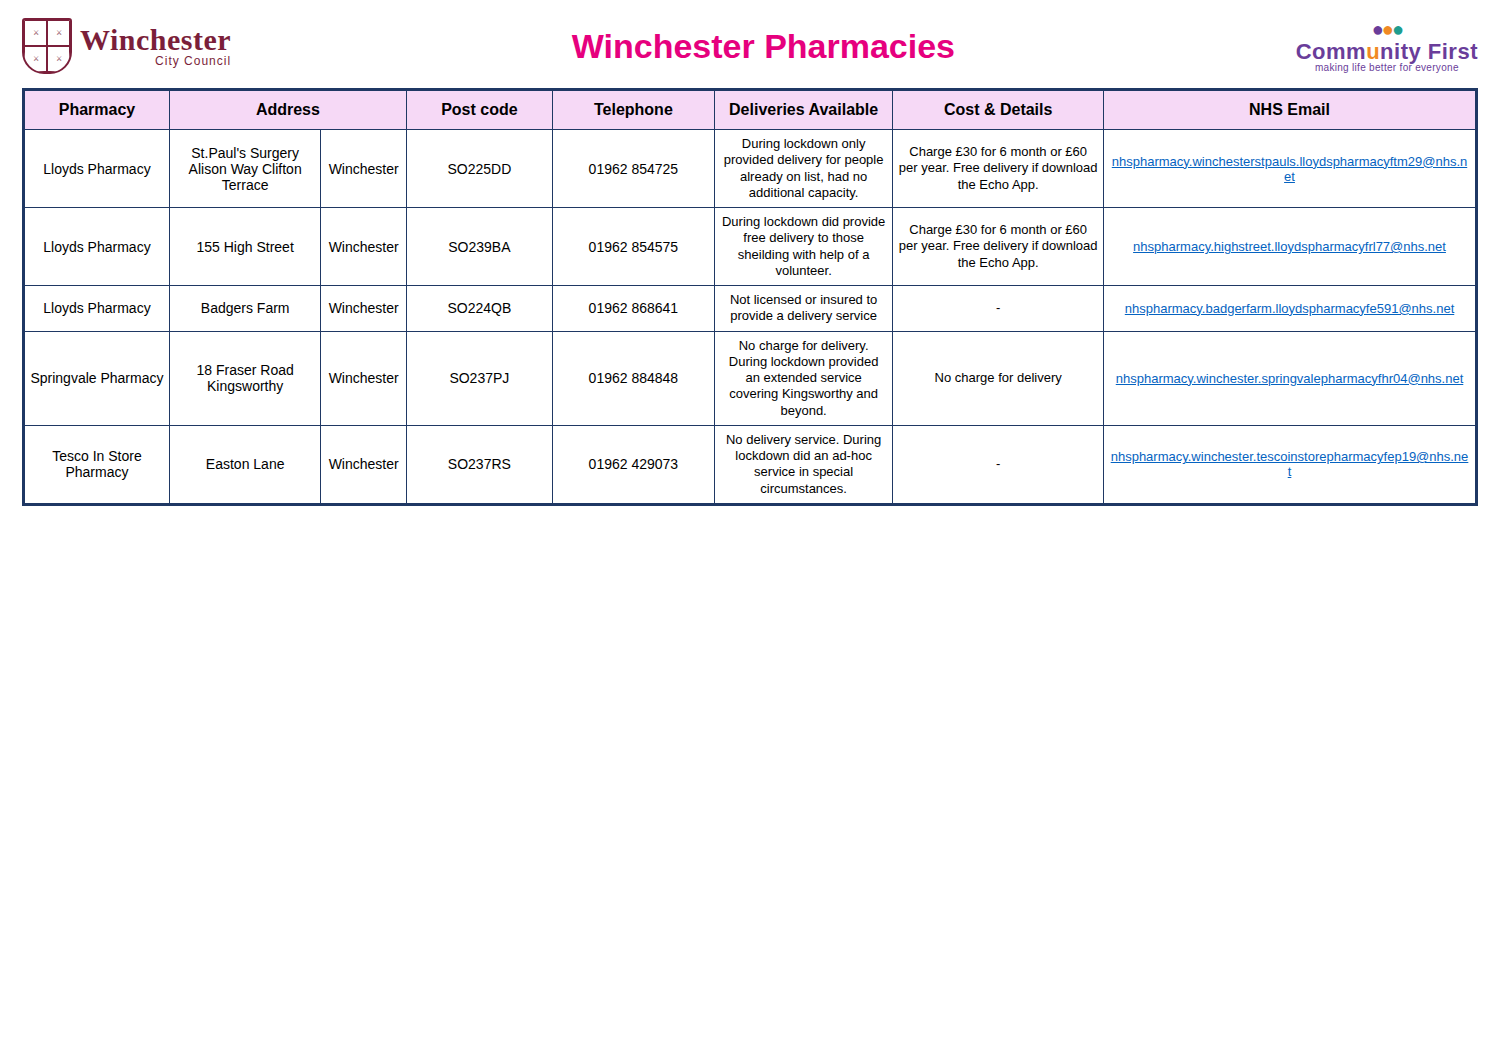⚔⚔⚔⚔
Winchester
City Council
Winchester Pharmacies
●●●
Community First
making life better for everyone
| Pharmacy | Address | Post code | Telephone | Deliveries Available | Cost & Details | NHS Email |
| --- | --- | --- | --- | --- | --- | --- |
| Lloyds Pharmacy | St.Paul's Surgery Alison Way Clifton Terrace | Winchester | SO225DD | 01962 854725 | During lockdown only provided delivery for people already on list, had no additional capacity. | Charge £30 for 6 month or £60 per year. Free delivery if download the Echo App. | nhspharmacy.winchesterstpauls.lloydspharmacyftm29@nhs.net |
| Lloyds Pharmacy | 155 High Street | Winchester | SO239BA | 01962 854575 | During lockdown did provide free delivery to those sheilding with help of a volunteer. | Charge £30 for 6 month or £60 per year. Free delivery if download the Echo App. | nhspharmacy.highstreet.lloydspharmacyfrl77@nhs.net |
| Lloyds Pharmacy | Badgers Farm | Winchester | SO224QB | 01962 868641 | Not licensed or insured to provide a delivery service | - | nhspharmacy.badgerfarm.lloydspharmacyfe591@nhs.net |
| Springvale Pharmacy | 18 Fraser Road Kingsworthy | Winchester | SO237PJ | 01962 884848 | No charge for delivery. During lockdown provided an extended service covering Kingsworthy and beyond. | No charge for delivery | nhspharmacy.winchester.springvalepharmacyfhr04@nhs.net |
| Tesco In Store Pharmacy | Easton Lane | Winchester | SO237RS | 01962 429073 | No delivery service. During lockdown did an ad-hoc service in special circumstances. | - | nhspharmacy.winchester.tescoinstorepharmacyfep19@nhs.net |